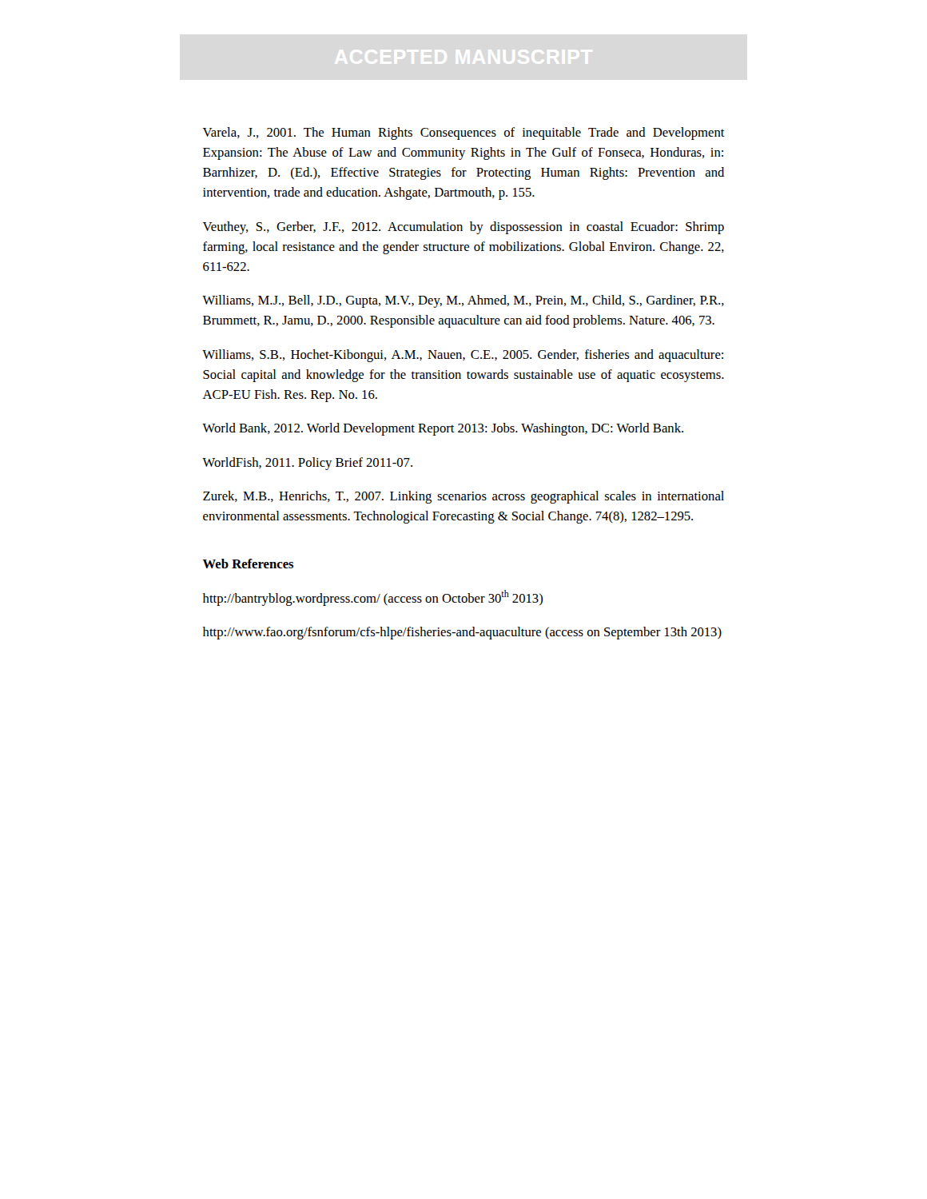ACCEPTED MANUSCRIPT
Varela, J., 2001. The Human Rights Consequences of inequitable Trade and Development Expansion: The Abuse of Law and Community Rights in The Gulf of Fonseca, Honduras, in: Barnhizer, D. (Ed.), Effective Strategies for Protecting Human Rights: Prevention and intervention, trade and education. Ashgate, Dartmouth, p. 155.
Veuthey, S., Gerber, J.F., 2012. Accumulation by dispossession in coastal Ecuador: Shrimp farming, local resistance and the gender structure of mobilizations. Global Environ. Change. 22, 611-622.
Williams, M.J., Bell, J.D., Gupta, M.V., Dey, M., Ahmed, M., Prein, M., Child, S., Gardiner, P.R., Brummett, R., Jamu, D., 2000. Responsible aquaculture can aid food problems. Nature. 406, 73.
Williams, S.B., Hochet-Kibongui, A.M., Nauen, C.E., 2005. Gender, fisheries and aquaculture: Social capital and knowledge for the transition towards sustainable use of aquatic ecosystems. ACP-EU Fish. Res. Rep. No. 16.
World Bank, 2012. World Development Report 2013: Jobs. Washington, DC: World Bank.
WorldFish, 2011. Policy Brief 2011-07.
Zurek, M.B., Henrichs, T., 2007. Linking scenarios across geographical scales in international environmental assessments. Technological Forecasting & Social Change. 74(8), 1282–1295.
Web References
http://bantryblog.wordpress.com/ (access on October 30th 2013)
http://www.fao.org/fsnforum/cfs-hlpe/fisheries-and-aquaculture (access on September 13th 2013)